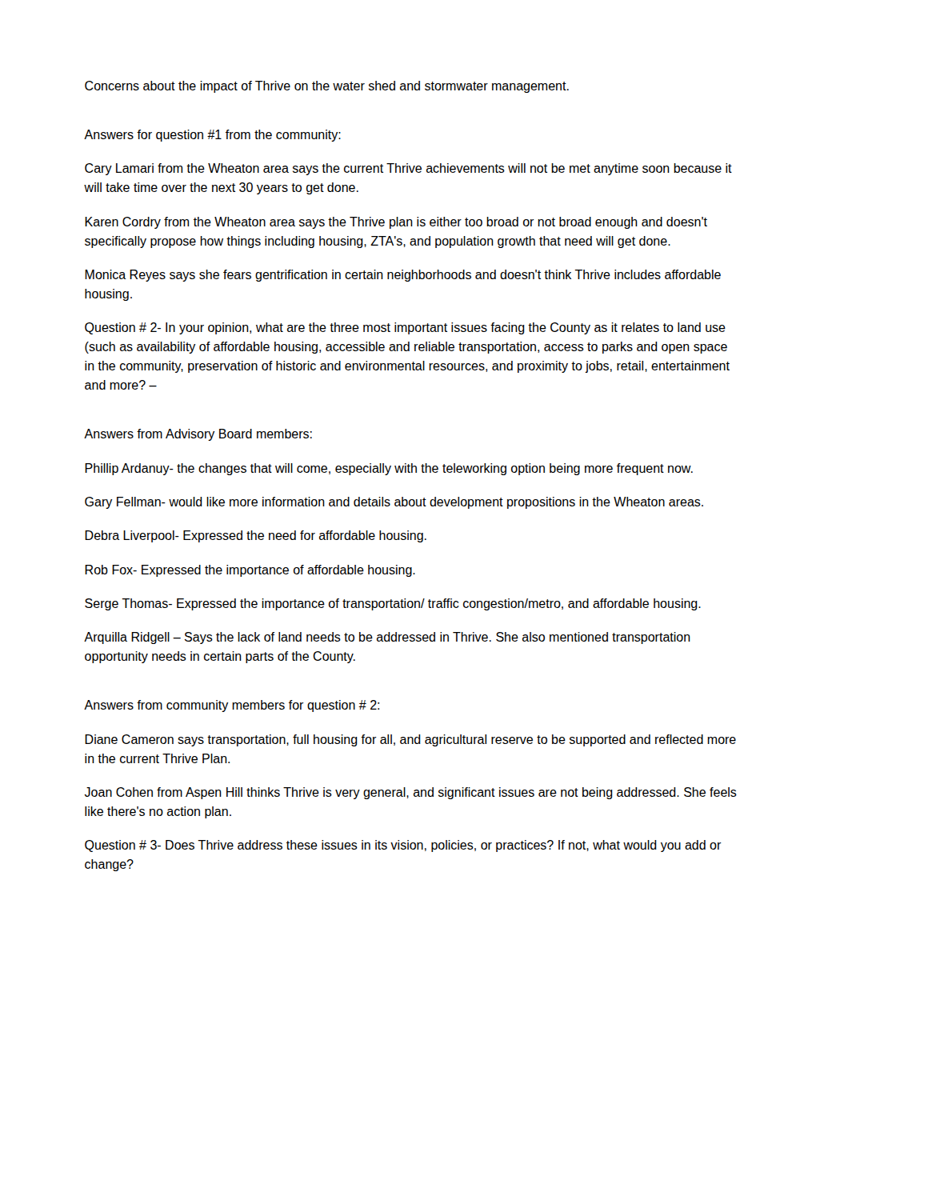Concerns about the impact of Thrive on the water shed and stormwater management.
Answers for question #1 from the community:
Cary Lamari from the Wheaton area says the current Thrive achievements will not be met anytime soon because it will take time over the next 30 years to get done.
Karen Cordry from the Wheaton area says the Thrive plan is either too broad or not broad enough and doesn't specifically propose how things including housing, ZTA's, and population growth that need will get done.
Monica Reyes says she fears gentrification in certain neighborhoods and doesn't think Thrive includes affordable housing.
Question # 2- In your opinion, what are the three most important issues facing the County as it relates to land use (such as availability of affordable housing, accessible and reliable transportation, access to parks and open space in the community, preservation of historic and environmental resources, and proximity to jobs, retail, entertainment and more? –
Answers from Advisory Board members:
Phillip Ardanuy- the changes that will come, especially with the teleworking option being more frequent now.
Gary Fellman- would like more information and details about development propositions in the Wheaton areas.
Debra Liverpool- Expressed the need for affordable housing.
Rob Fox- Expressed the importance of affordable housing.
Serge Thomas- Expressed the importance of transportation/ traffic congestion/metro, and affordable housing.
Arquilla Ridgell – Says the lack of land needs to be addressed in Thrive. She also mentioned transportation opportunity needs in certain parts of the County.
Answers from community members for question # 2:
Diane Cameron says transportation, full housing for all, and agricultural reserve to be supported and reflected more in the current Thrive Plan.
Joan Cohen from Aspen Hill thinks Thrive is very general, and significant issues are not being addressed. She feels like there's no action plan.
Question # 3- Does Thrive address these issues in its vision, policies, or practices? If not, what would you add or change?